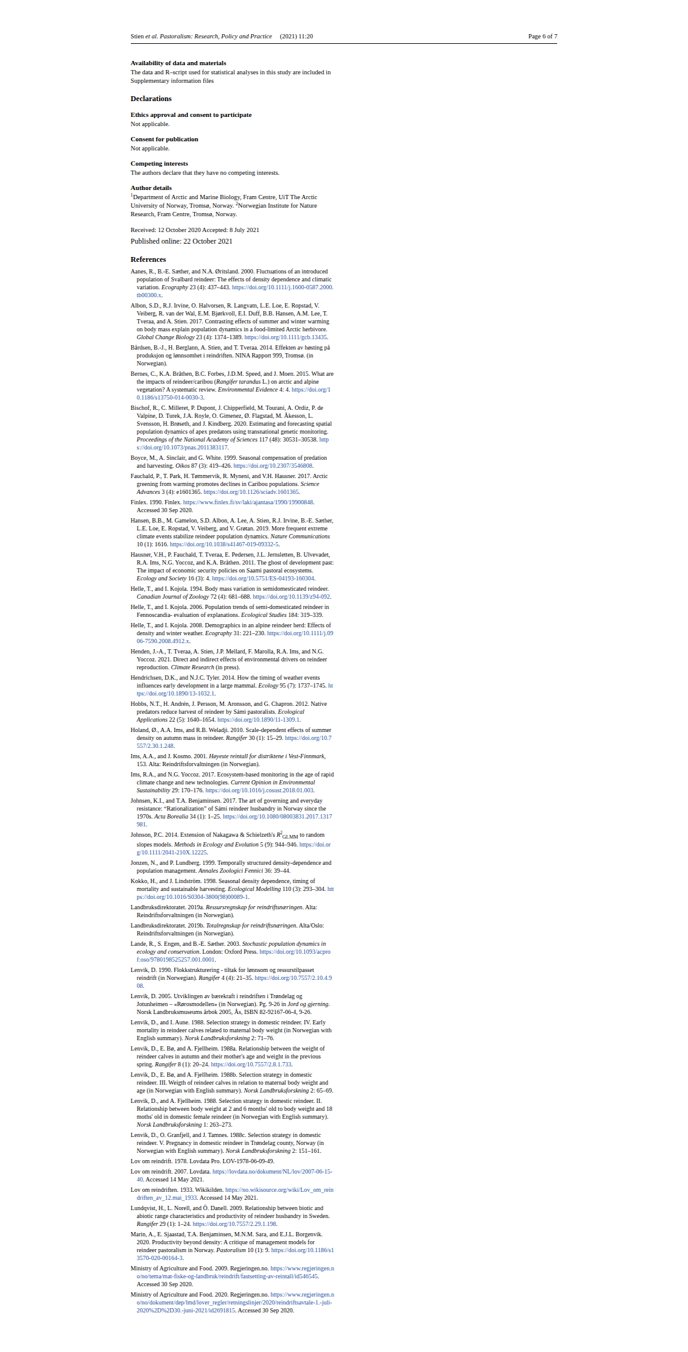Stien et al. Pastoralism: Research, Policy and Practice (2021) 11:20
Page 6 of 7
Availability of data and materials
The data and R–script used for statistical analyses in this study are included in Supplementary information files
Declarations
Ethics approval and consent to participate
Not applicable.
Consent for publication
Not applicable.
Competing interests
The authors declare that they have no competing interests.
Author details
1Department of Arctic and Marine Biology, Fram Centre, UiT The Arctic University of Norway, Tromsø, Norway. 2Norwegian Institute for Nature Research, Fram Centre, Tromsø, Norway.
Received: 12 October 2020 Accepted: 8 July 2021
Published online: 22 October 2021
References
Aanes, R., B.-E. Sæther, and N.A. Øritsland. 2000. Fluctuations of an introduced population of Svalbard reindeer: The effects of density dependence and climatic variation. Ecography 23 (4): 437–443. https://doi.org/10.1111/j.1600-0587.2000.tb00300.x.
Albon, S.D., R.J. Irvine, O. Halvorsen, R. Langvatn, L.E. Loe, E. Ropstad, V. Veiberg, R. van der Wal, E.M. Bjørkvoll, E.I. Duff, B.B. Hansen, A.M. Lee, T. Tveraa, and A. Stien. 2017. Contrasting effects of summer and winter warming on body mass explain population dynamics in a food-limited Arctic herbivore. Global Change Biology 23 (4): 1374–1389. https://doi.org/10.1111/gcb.13435.
Bårdsen, B.-J., H. Berglann, A. Stien, and T. Tveraa. 2014. Effekten av høsting på produksjon og lønnsomhet i reindriften. NINA Rapport 999, Tromsø. (in Norwegian).
Bernes, C., K.A. Bråthen, B.C. Forbes, J.D.M. Speed, and J. Moen. 2015. What are the impacts of reindeer/caribou (Rangifer tarandus L.) on arctic and alpine vegetation? A systematic review. Environmental Evidence 4: 4. https://doi.org/10.1186/s13750-014-0030-3.
Bischof, R., C. Milleret, P. Dupont, J. Chipperfield, M. Tourani, A. Ordiz, P. de Valpine, D. Turek, J.A. Royle, O. Gimenez, Ø. Flagstad, M. Åkesson, L. Svensson, H. Brøseth, and J. Kindberg. 2020. Estimating and forecasting spatial population dynamics of apex predators using transnational genetic monitoring. Proceedings of the National Academy of Sciences 117 (48): 30531–30538. https://doi.org/10.1073/pnas.2011383117.
Boyce, M., A. Sinclair, and G. White. 1999. Seasonal compensation of predation and harvesting. Oikos 87 (3): 419–426. https://doi.org/10.2307/3546808.
Fauchald, P., T. Park, H. Tømmervik, R. Myneni, and V.H. Hausner. 2017. Arctic greening from warming promotes declines in Caribou populations. Science Advances 3 (4): e1601365. https://doi.org/10.1126/sciadv.1601365.
Finlex. 1990. Finlex. https://www.finlex.fi/sv/laki/ajantasa/1990/19900848. Accessed 30 Sep 2020.
Hansen, B.B., M. Gamelon, S.D. Albon, A. Lee, A. Stien, R.J. Irvine, B.-E. Sæther, L.E. Loe, E. Ropstad, V. Veiberg, and V. Grøtan. 2019. More frequent extreme climate events stabilize reindeer population dynamics. Nature Communications 10 (1): 1616. https://doi.org/10.1038/s41467-019-09332-5.
Hausner, V.H., P. Fauchald, T. Tveraa, E. Pedersen, J.L. Jernsletten, B. Ulvevadet, R.A. Ims, N.G. Yoccoz, and K.A. Bråthen. 2011. The ghost of development past: The impact of economic security policies on Saami pastoral ecosystems. Ecology and Society 16 (3): 4. https://doi.org/10.5751/ES-04193-160304.
Helle, T., and I. Kojola. 1994. Body mass variation in semidomesticated reindeer. Canadian Journal of Zoology 72 (4): 681–688. https://doi.org/10.1139/z94-092.
Helle, T., and I. Kojola. 2006. Population trends of semi-domesticated reindeer in Fennoscandia- evaluation of explanations. Ecological Studies 184: 319–339.
Helle, T., and I. Kojola. 2008. Demographics in an alpine reindeer herd: Effects of density and winter weather. Ecography 31: 221–230. https://doi.org/10.1111/j.0906-7590.2008.4912.x.
Henden, J.-A., T. Tveraa, A. Stien, J.P. Mellard, F. Marolla, R.A. Ims, and N.G. Yoccoz. 2021. Direct and indirect effects of environmental drivers on reindeer reproduction. Climate Research (in press).
Hendrichsen, D.K., and N.J.C. Tyler. 2014. How the timing of weather events influences early development in a large mammal. Ecology 95 (7): 1737–1745. https://doi.org/10.1890/13-1032.1.
Hobbs, N.T., H. Andrén, J. Persson, M. Aronsson, and G. Chapron. 2012. Native predators reduce harvest of reindeer by Sámi pastoralists. Ecological Applications 22 (5): 1640–1654. https://doi.org/10.1890/11-1309.1.
Holand, Ø., A.A. Ims, and R.B. Weladji. 2010. Scale-dependent effects of summer density on autumn mass in reindeer. Rangifer 30 (1): 15–29. https://doi.org/10.7557/2.30.1.248.
Ims, A.A., and J. Kosmo. 2001. Høyeste reintall for distriktene i Vest-Finnmark, 153. Alta: Reindriftsforvaltningen (in Norwegian).
Ims, R.A., and N.G. Yoccoz. 2017. Ecosystem-based monitoring in the age of rapid climate change and new technologies. Current Opinion in Environmental Sustainability 29: 170–176. https://doi.org/10.1016/j.cosust.2018.01.003.
Johnsen, K.I., and T.A. Benjaminsen. 2017. The art of governing and everyday resistance: “Rationalization” of Sámi reindeer husbandry in Norway since the 1970s. Acta Borealia 34 (1): 1–25. https://doi.org/10.1080/08003831.2017.1317981.
Johnson, P.C. 2014. Extension of Nakagawa & Schielzeth's R2GLMM to random slopes models. Methods in Ecology and Evolution 5 (9): 944–946. https://doi.org/10.1111/2041-210X.12225.
Jonzen, N., and P. Lundberg. 1999. Temporally structured density-dependence and population management. Annales Zoologici Fennici 36: 39–44.
Kokko, H., and J. Lindström. 1998. Seasonal density dependence, timing of mortality and sustainable harvesting. Ecological Modelling 110 (3): 293–304. https://doi.org/10.1016/S0304-3800(98)00089-1.
Landbruksdirektoratet. 2019a. Ressursregnskap for reindriftsnæringen. Alta: Reindriftsforvaltningen (in Norwegian).
Landbruksdirektoratet. 2019b. Totalregnskap for reindriftsnæringen. Alta/Oslo: Reindriftsforvaltningen (in Norwegian).
Lande, R., S. Engen, and B.-E. Sæther. 2003. Stochastic population dynamics in ecology and conservation. London: Oxford Press. https://doi.org/10.1093/acprof:oso/9780198525257.001.0001.
Lenvik, D. 1990. Flokkstrukturering - tiltak for lønnsom og ressurstilpasset reindrift (in Norwegian). Rangifer 4 (4): 21–35. https://doi.org/10.7557/2.10.4.908.
Lenvik, D. 2005. Utviklingen av bærekraft i reindriften i Trøndelag og Jotunheimen – «Rørosmodellen» (in Norwegian). Pg. 9-26 in Jord og gjerning. Norsk Landbruksmuseums årbok 2005, Ås, ISBN 82-92167-06-4, 9-26.
Lenvik, D., and I. Aune. 1988. Selection strategy in domestic reindeer. IV. Early mortality in reindeer calves related to maternal body weight (in Norwegian with English summary). Norsk Landbruksforskning 2: 71–76.
Lenvik, D., E. Bø, and A. Fjellheim. 1988a. Relationship between the weight of reindeer calves in autumn and their mother's age and weight in the previous spring. Rangifer 8 (1): 20–24. https://doi.org/10.7557/2.8.1.733.
Lenvik, D., E. Bø, and A. Fjellheim. 1988b. Selection strategy in domestic reindeer. III. Weigth of reindeer calves in relation to maternal body weight and age (in Norwegian with English summary). Norsk Landbruksforskning 2: 65–69.
Lenvik, D., and A. Fjellheim. 1988. Selection strategy in domestic reindeer. II. Relationship between body weight at 2 and 6 months' old to body weight and 18 moths' old in domestic female reindeer (in Norwegian with English summary). Norsk Landbruksforskning 1: 263–273.
Lenvik, D., O. Granfjell, and J. Tamnes. 1988c. Selection strategy in domestic reindeer. V. Pregnancy in domestic reindeer in Trøndelag county, Norway (in Norwegian with English summary). Norsk Landbruksforskning 2: 151–161.
Lov om reindrift. 1978. Lovdata Pro. LOV-1978-06-09-49.
Lov om reindrift. 2007. Lovdata. https://lovdata.no/dokument/NL/lov/2007-06-15-40. Accessed 14 May 2021.
Lov om reindriften. 1933. Wikikilden. https://no.wikisource.org/wiki/Lov_om_reindriften_av_12.mai_1933. Accessed 14 May 2021.
Lundqvist, H., L. Norell, and Ö. Danell. 2009. Relationship between biotic and abiotic range characteristics and productivity of reindeer husbandry in Sweden. Rangifer 29 (1): 1–24. https://doi.org/10.7557/2.29.1.198.
Marin, A., E. Sjaastad, T.A. Benjaminsen, M.N.M. Sara, and E.J.L. Borgenvik. 2020. Productivity beyond density: A critique of management models for reindeer pastoralism in Norway. Pastoralism 10 (1): 9. https://doi.org/10.1186/s13570-020-00164-3.
Ministry of Agriculture and Food. 2009. Regjeringen.no. https://www.regjeringen.no/no/tema/mat-fiske-og-landbruk/reindrift/fastsetting-av-reintall/id546545. Accessed 30 Sep 2020.
Ministry of Agriculture and Food. 2020. Regjeringen.no. https://www.regjeringen.no/no/dokument/dep/lmd/lover_regler/retningslinjer/2020/reindriftsavtale-1.-juli-2020%2D%2D30.-juni-2021/id2691815. Accessed 30 Sep 2020.